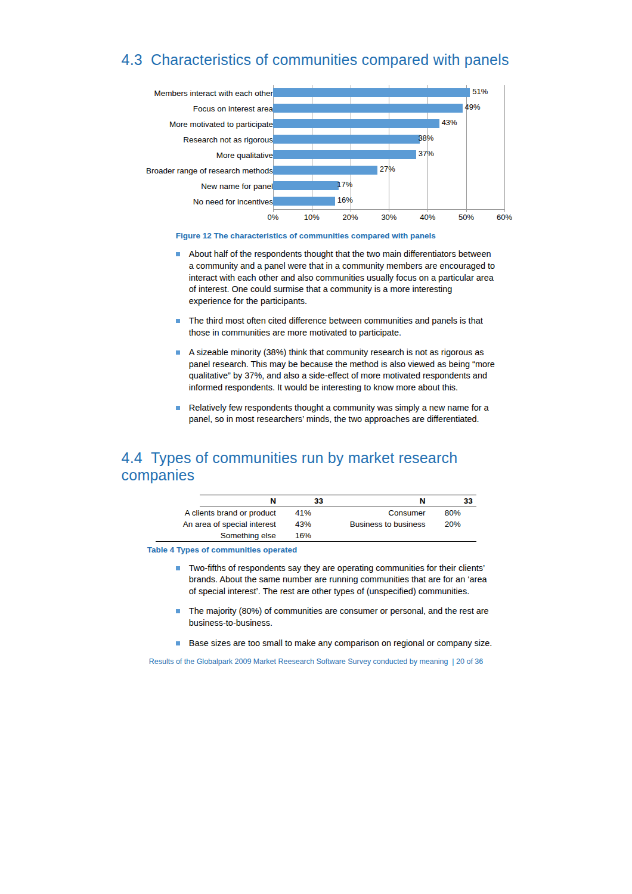4.3 Characteristics of communities compared with panels
| Members interact with each other | 51% |
| Focus on interest area | 49% |
| More motivated to participate | 43% |
| Research not as rigorous | 38% |
| More qualitative | 37% |
| Broader range of research methods | 27% |
| New name for panel | 17% |
| No need for incentives | 16% |
0%
10%
20%
30%
40%
50%
60%
Figure 12 The characteristics of communities compared with panels
About half of the respondents thought that the two main differentiators between a community and a panel were that in a community members are encouraged to interact with each other and also communities usually focus on a particular area of interest. One could surmise that a community is a more interesting experience for the participants.
The third most often cited difference between communities and panels is that those in communities are more motivated to participate.
A sizeable minority (38%) think that community research is not as rigorous as panel research. This may be because the method is also viewed as being “more qualitative” by 37%, and also a side-effect of more motivated respondents and informed respondents. It would be interesting to know more about this.
Relatively few respondents thought a community was simply a new name for a panel, so in most researchers’ minds, the two approaches are differentiated.
4.4 Types of communities run by market research companies
| | N | 33 | N | 33 |
| --- | --- | --- | --- | --- |
| A clients brand or product | 41% | Consumer | 80% |
| An area of special interest | 43% | Business to business | 20% |
| Something else | 16% | | |
Table 4 Types of communities operated
Two-fifths of respondents say they are operating communities for their clients’ brands. About the same number are running communities that are for an ‘area of special interest’. The rest are other types of (unspecified) communities.
The majority (80%) of communities are consumer or personal, and the rest are business-to-business.
Base sizes are too small to make any comparison on regional or company size.
Results of the Globalpark 2009 Market Reesearch Software Survey conducted by meaning | 20 of 36